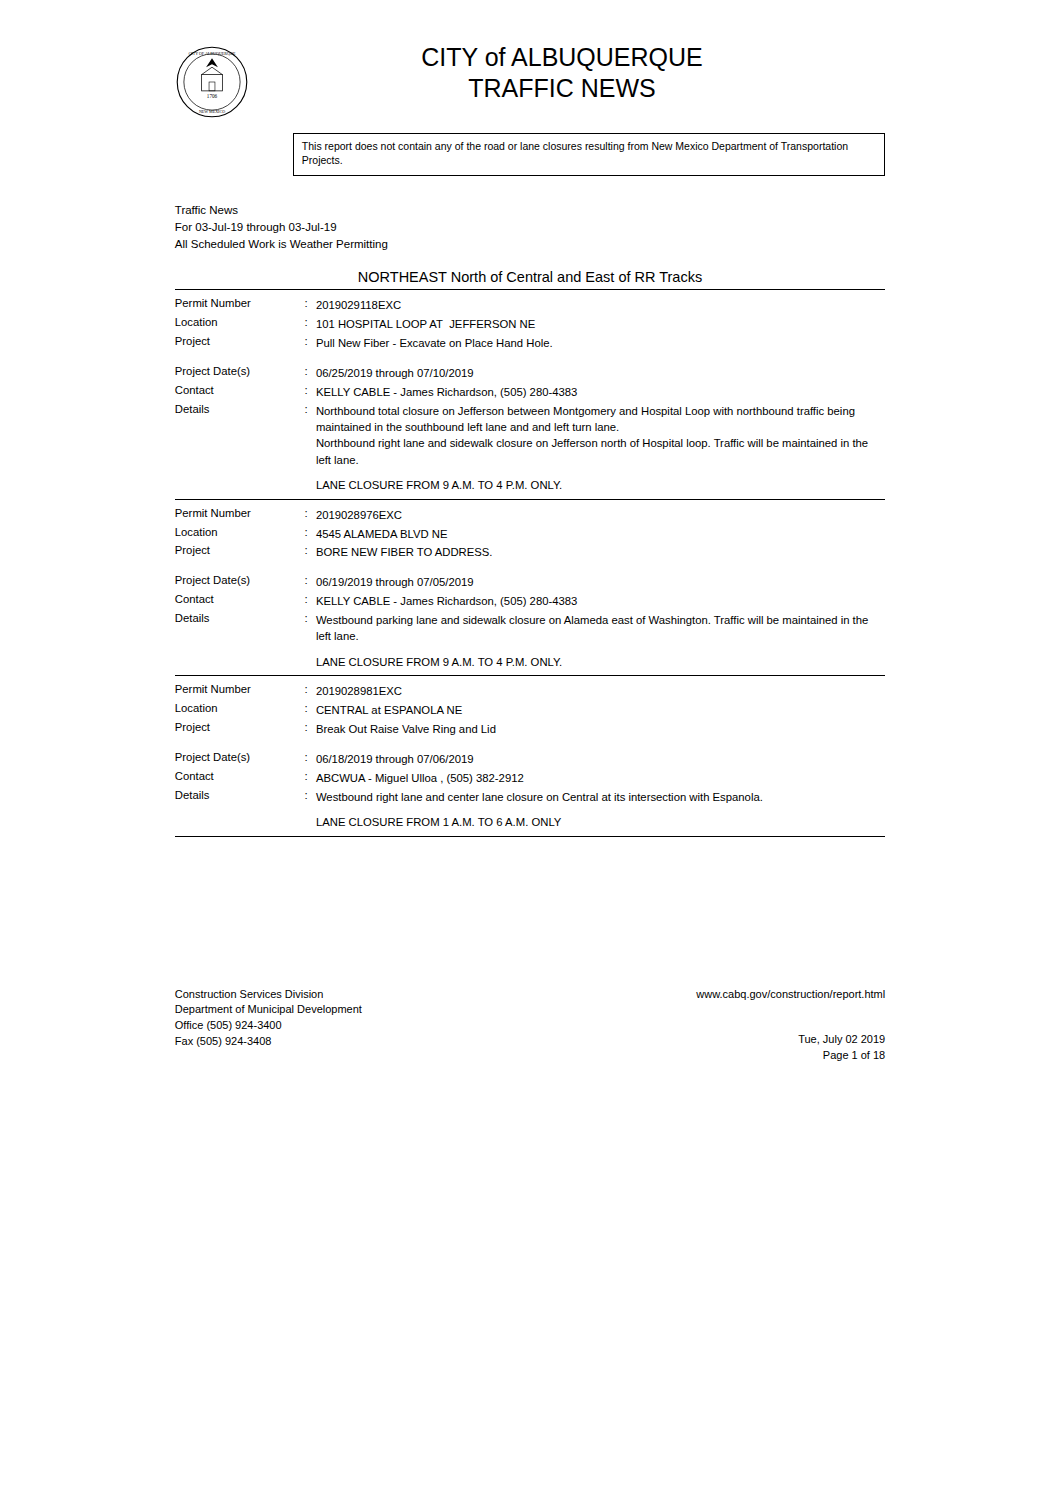1706 CITY OF ALBUQUERQUE NEW MEXICO
CITY of ALBUQUERQUE
TRAFFIC NEWS
This report does not contain any of the road or lane closures resulting from New Mexico Department of Transportation Projects.
Traffic News
For 03-Jul-19 through 03-Jul-19
All Scheduled Work is Weather Permitting
NORTHEAST North of Central and East of RR Tracks
| Permit Number | : | 2019029118EXC |
| Location | : | 101 HOSPITAL LOOP AT JEFFERSON NE |
| Project | : | Pull New Fiber - Excavate on Place Hand Hole. |
| Project Date(s) | : | 06/25/2019 through 07/10/2019 |
| Contact | : | KELLY CABLE - James Richardson, (505) 280-4383 |
| Details | : | Northbound total closure on Jefferson between Montgomery and Hospital Loop with northbound traffic being maintained in the southbound left lane and and left turn lane. Northbound right lane and sidewalk closure on Jefferson north of Hospital loop. Traffic will be maintained in the left lane. LANE CLOSURE FROM 9 A.M. TO 4 P.M. ONLY. |
| Permit Number | : | 2019028976EXC |
| Location | : | 4545 ALAMEDA BLVD NE |
| Project | : | BORE NEW FIBER TO ADDRESS. |
| Project Date(s) | : | 06/19/2019 through 07/05/2019 |
| Contact | : | KELLY CABLE - James Richardson, (505) 280-4383 |
| Details | : | Westbound parking lane and sidewalk closure on Alameda east of Washington. Traffic will be maintained in the left lane. LANE CLOSURE FROM 9 A.M. TO 4 P.M. ONLY. |
| Permit Number | : | 2019028981EXC |
| Location | : | CENTRAL at ESPANOLA NE |
| Project | : | Break Out Raise Valve Ring and Lid |
| Project Date(s) | : | 06/18/2019 through 07/06/2019 |
| Contact | : | ABCWUA - Miguel Ulloa , (505) 382-2912 |
| Details | : | Westbound right lane and center lane closure on Central at its intersection with Espanola. LANE CLOSURE FROM 1 A.M. TO 6 A.M. ONLY |
Construction Services Division
Department of Municipal Development
Office (505) 924-3400
Fax (505) 924-3408
www.cabq.gov/construction/report.html
Tue, July 02 2019
Page 1 of 18